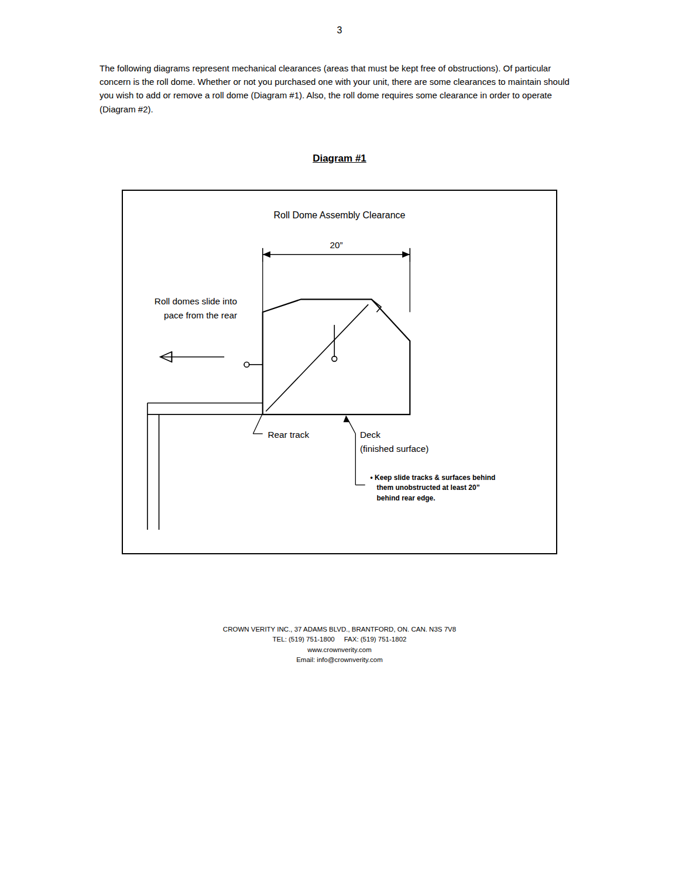3
The following diagrams represent mechanical clearances (areas that must be kept free of obstructions). Of particular concern is the roll dome. Whether or not you purchased one with your unit, there are some clearances to maintain should you wish to add or remove a roll dome (Diagram #1). Also, the roll dome requires some clearance in order to operate (Diagram #2).
Diagram #1
Roll Dome Assembly Clearance
Roll Dome Assembly Clearance diagram Side view of a roll dome showing a 20 inch clearance dimension, an arrow indicating roll domes slide into place from the rear, labels for rear track and deck finished surface, and a note to keep slide tracks and surfaces behind them unobstructed at least 20 inches behind rear edge. 20” Roll domes slide into pace from the rear Rear track Deck (finished surface) • Keep slide tracks & surfaces behind them unobstructed at least 20” behind rear edge.
CROWN VERITY INC., 37 ADAMS BLVD., BRANTFORD, ON. CAN. N3S 7V8
TEL: (519) 751-1800 FAX: (519) 751-1802
www.crownverity.com
Email: info@crownverity.com